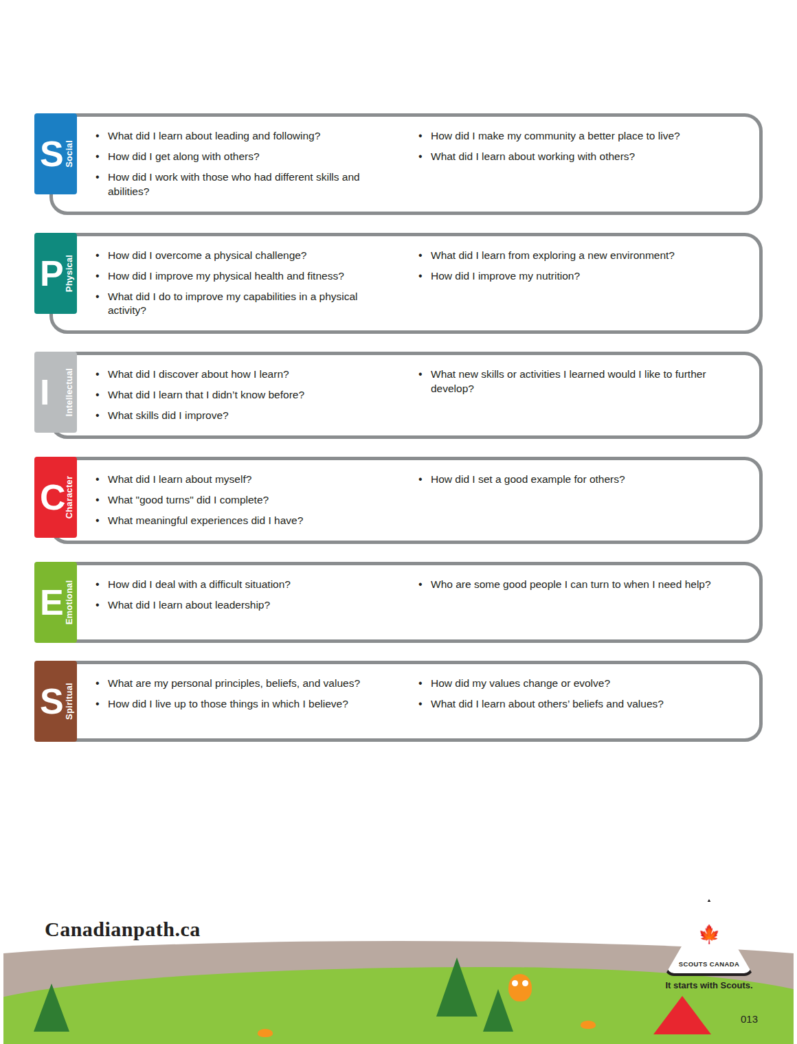S Social
What did I learn about leading and following?
How did I get along with others?
How did I work with those who had different skills and abilities?
How did I make my community a better place to live?
What did I learn about working with others?
P Physical
How did I overcome a physical challenge?
How did I improve my physical health and fitness?
What did I do to improve my capabilities in a physical activity?
What did I learn from exploring a new environment?
How did I improve my nutrition?
I Intellectual
What did I discover about how I learn?
What did I learn that I didn’t know before?
What skills did I improve?
What new skills or activities I learned would I like to further develop?
C Character
What did I learn about myself?
What "good turns" did I complete?
What meaningful experiences did I have?
How did I set a good example for others?
E Emotional
How did I deal with a difficult situation?
What did I learn about leadership?
Who are some good people I can turn to when I need help?
S Spiritual
What are my personal principles, beliefs, and values?
How did I live up to those things in which I believe?
How did my values change or evolve?
What did I learn about others’ beliefs and values?
Canadianpath.ca
🍁 SCOUTS CANADA
It starts with Scouts.
013